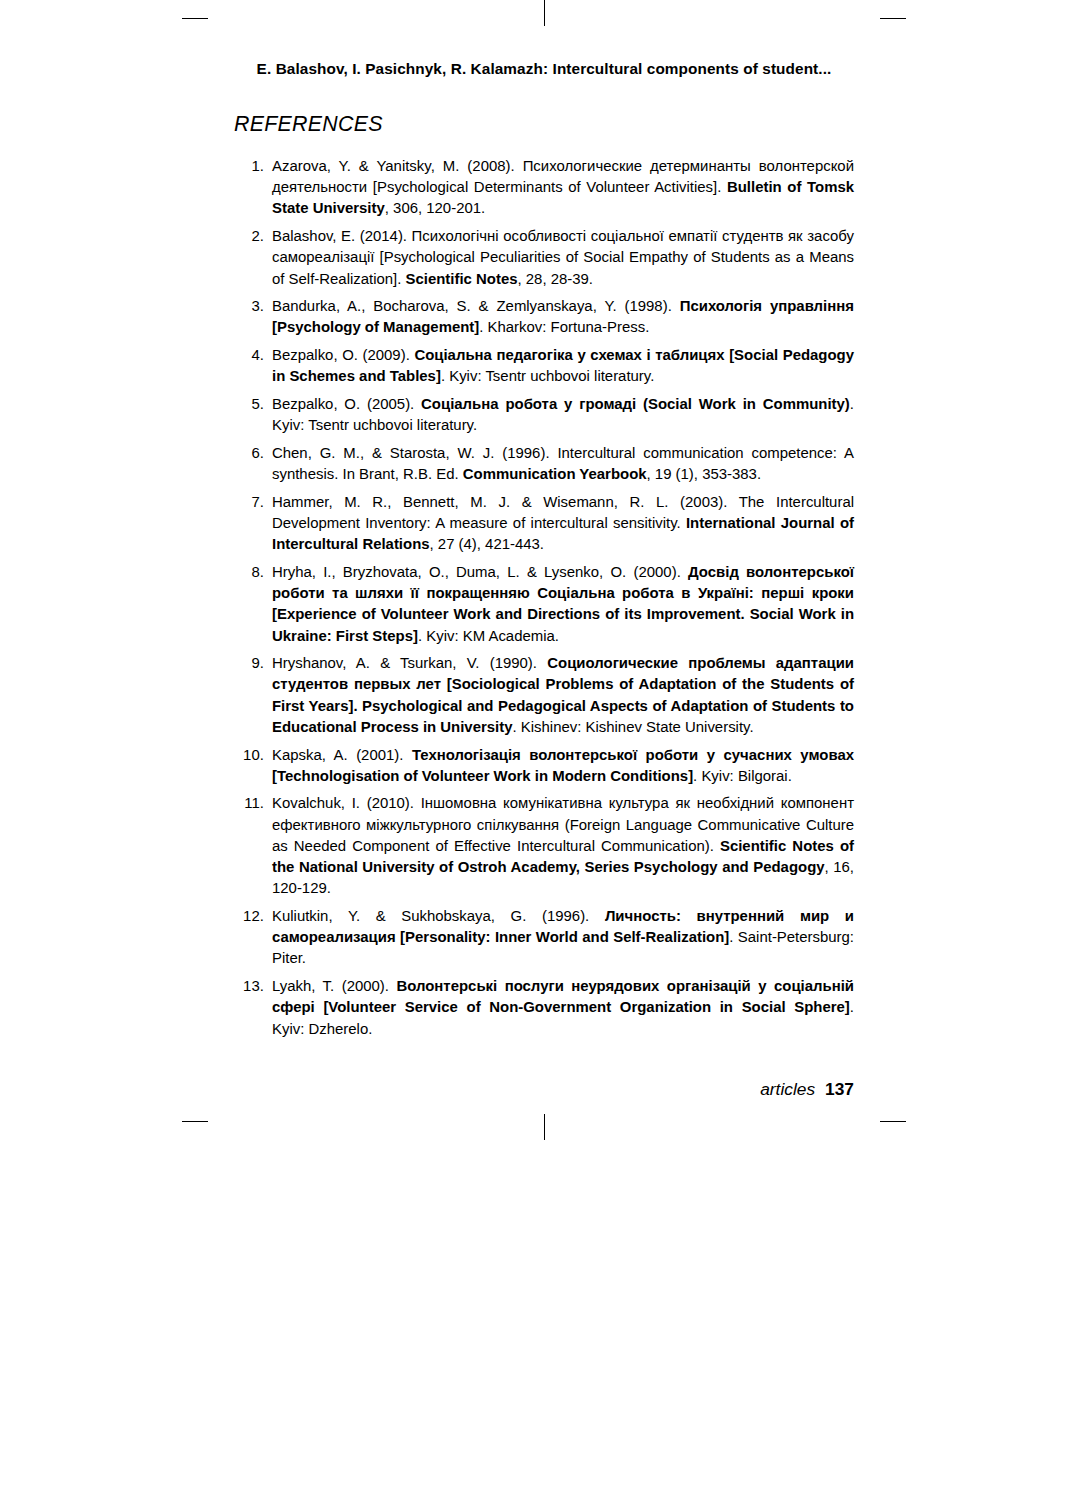E. Balashov, I. Pasichnyk, R. Kalamazh: Intercultural components of student...
REFERENCES
Azarova, Y. & Yanitsky, M. (2008). Психологические детерминанты волонтерской деятельности [Psychological Determinants of Volunteer Activities]. Bulletin of Tomsk State University, 306, 120-201.
Balashov, E. (2014). Психологічні особливості соціальної емпатії студентв як засобу самореалізації [Psychological Peculiarities of Social Empathy of Students as a Means of Self-Realization]. Scientific Notes, 28, 28-39.
Bandurka, A., Bocharova, S. & Zemlyanskaya, Y. (1998). Психологія управління [Psychology of Management]. Kharkov: Fortuna-Press.
Bezpalko, O. (2009). Соціальна педагогіка у схемах і таблицях [Social Pedagogy in Schemes and Tables]. Kyiv: Tsentr uchbovoi literatury.
Bezpalko, O. (2005). Соціальна робота у громаді (Social Work in Community). Kyiv: Tsentr uchbovoi literatury.
Chen, G. M., & Starosta, W. J. (1996). Intercultural communication competence: A synthesis. In Brant, R.B. Ed. Communication Yearbook, 19 (1), 353-383.
Hammer, M. R., Bennett, M. J. & Wisemann, R. L. (2003). The Intercultural Development Inventory: A measure of intercultural sensitivity. International Journal of Intercultural Relations, 27 (4), 421-443.
Hryha, I., Bryzhovata, O., Duma, L. & Lysenko, O. (2000). Досвід волонтерської роботи та шляхи її покращенняю Соціальна робота в Україні: перші кроки [Experience of Volunteer Work and Directions of its Improvement. Social Work in Ukraine: First Steps]. Kyiv: KM Academia.
Hryshanov, A. & Tsurkan, V. (1990). Социологические проблемы адаптации студентов первых лет [Sociological Problems of Adaptation of the Students of First Years]. Psychological and Pedagogical Aspects of Adaptation of Students to Educational Process in University. Kishinev: Kishinev State University.
Kapska, A. (2001). Технологізація волонтерської роботи у сучасних умовах [Technologisation of Volunteer Work in Modern Conditions]. Kyiv: Bilgorai.
Kovalchuk, I. (2010). Іншомовна комунікативна культура як необхідний компонент ефективного міжкультурного спілкування (Foreign Language Communicative Culture as Needed Component of Effective Intercultural Communication). Scientific Notes of the National University of Ostroh Academy, Series Psychology and Pedagogy, 16, 120-129.
Kuliutkin, Y. & Sukhobskaya, G. (1996). Личность: внутренний мир и самореализация [Personality: Inner World and Self-Realization]. Saint-Petersburg: Piter.
Lyakh, T. (2000). Волонтерські послуги неурядових організацій у соціальній сфері [Volunteer Service of Non-Government Organization in Social Sphere]. Kyiv: Dzherelo.
articles 137